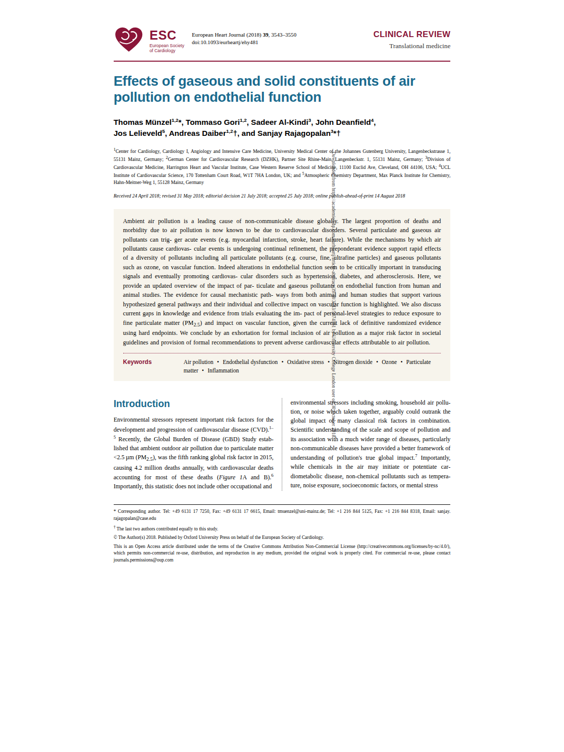Downloaded from https://academic.oup.com/eurheartj/article-abstract/39/38/3543/5074161 by University College London user on 30 October 2018
ESC European Society
of Cardiology
European Heart Journal (2018) 39, 3543–3550
doi:10.1093/eurheartj/ehy481
CLINICAL REVIEW Translational medicine
Effects of gaseous and solid constituents of air pollution on endothelial function
Thomas Münzel1,2*, Tommaso Gori1,2, Sadeer Al-Kindi3, John Deanfield4,
Jos Lelieveld5, Andreas Daiber1,2†, and Sanjay Rajagopalan3*†
1Center for Cardiology, Cardiology I, Angiology and Intensive Care Medicine, University Medical Center of the Johannes Gutenberg University, Langenbeckstrasse 1, 55131 Mainz, Germany; 2German Center for Cardiovascular Research (DZHK), Partner Site Rhine-Main, Langenbeckstr. 1, 55131 Mainz, Germany; 3Division of Cardiovascular Medicine, Harrington Heart and Vascular Institute, Case Western Reserve School of Medicine, 11100 Euclid Ave, Cleveland, OH 44106, USA; 4UCL Institute of Cardiovascular Science, 170 Tottenham Court Road, W1T 7HA London, UK; and 5Atmospheric Chemistry Department, Max Planck Institute for Chemistry, Hahn-Meitner-Weg 1, 55128 Mainz, Germany
Received 24 April 2018; revised 31 May 2018; editorial decision 21 July 2018; accepted 25 July 2018; online publish-ahead-of-print 14 August 2018
Ambient air pollution is a leading cause of non-communicable disease globally. The largest proportion of deaths and morbidity due to air pollution is now known to be due to cardiovascular disorders. Several particulate and gaseous air pollutants can trig- ger acute events (e.g. myocardial infarction, stroke, heart failure). While the mechanisms by which air pollutants cause cardiovas- cular events is undergoing continual refinement, the preponderant evidence support rapid effects of a diversity of pollutants including all particulate pollutants (e.g. course, fine, ultrafine particles) and gaseous pollutants such as ozone, on vascular function. Indeed alterations in endothelial function seem to be critically important in transducing signals and eventually promoting cardiovas- cular disorders such as hypertension, diabetes, and atherosclerosis. Here, we provide an updated overview of the impact of par- ticulate and gaseous pollutants on endothelial function from human and animal studies. The evidence for causal mechanistic path- ways from both animal and human studies that support various hypothesized general pathways and their individual and collective impact on vascular function is highlighted. We also discuss current gaps in knowledge and evidence from trials evaluating the im- pact of personal-level strategies to reduce exposure to fine particulate matter (PM2.5) and impact on vascular function, given the current lack of definitive randomized evidence using hard endpoints. We conclude by an exhortation for formal inclusion of air pollution as a major risk factor in societal guidelines and provision of formal recommendations to prevent adverse cardiovascular effects attributable to air pollution.
Keywords
Air pollution • Endothelial dysfunction • Oxidative stress • Nitrogen dioxide • Ozone • Particulate
matter • Inflammation
Introduction
Environmental stressors represent important risk factors for the development and progression of cardiovascular disease (CVD).1–5 Recently, the Global Burden of Disease (GBD) Study established that ambient outdoor air pollution due to particulate matter <2.5 µm (PM2.5), was the fifth ranking global risk factor in 2015, causing 4.2 million deaths annually, with cardiovascular deaths accounting for most of these deaths (Figure 1 A and B).6 Importantly, this statistic does not include other occupational and
environmental stressors including smoking, household air pollution, or noise which taken together, arguably could outrank the global impact of many classical risk factors in combination. Scientific understanding of the scale and scope of pollution and its association with a much wider range of diseases, particularly non-communicable diseases have provided a better framework of understanding of pollution's true global impact.7 Importantly, while chemicals in the air may initiate or potentiate cardiometabolic disease, non-chemical pollutants such as temperature, noise exposure, socioeconomic factors, or mental stress
* Corresponding author. Tel: +49 6131 17 7250, Fax: +49 6131 17 6615, Email: tmuenzel@uni-mainz.de; Tel: +1 216 844 5125, Fax: +1 216 844 8318, Email: sanjay. rajagopalan@case.edu
† The last two authors contributed equally to this study.
© The Author(s) 2018. Published by Oxford University Press on behalf of the European Society of Cardiology.
This is an Open Access article distributed under the terms of the Creative Commons Attribution Non-Commercial License (http://creativecommons.org/licenses/by-nc/4.0/), which permits non-commercial re-use, distribution, and reproduction in any medium, provided the original work is properly cited. For commercial re-use, please contact journals.permissions@oup.com